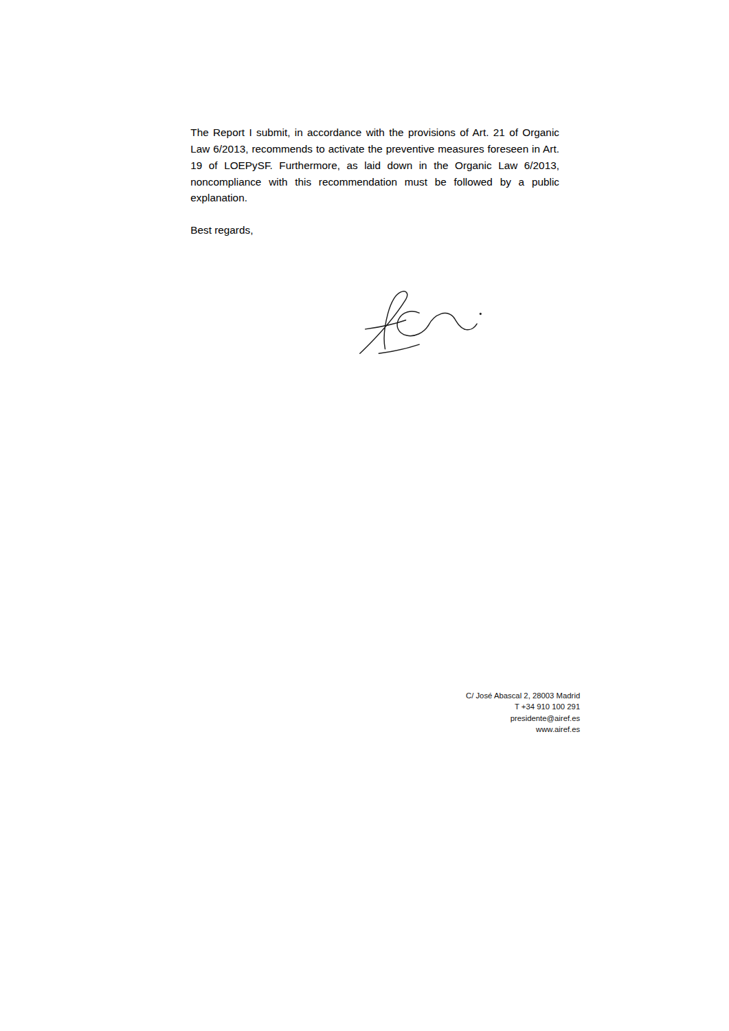The Report I submit, in accordance with the provisions of Art. 21 of Organic Law 6/2013, recommends to activate the preventive measures foreseen in Art. 19 of LOEPySF. Furthermore, as laid down in the Organic Law 6/2013, noncompliance with this recommendation must be followed by a public explanation.
Best regards,
C/ José Abascal 2, 28003 Madrid
T +34 910 100 291
presidente@airef.es
www.airef.es